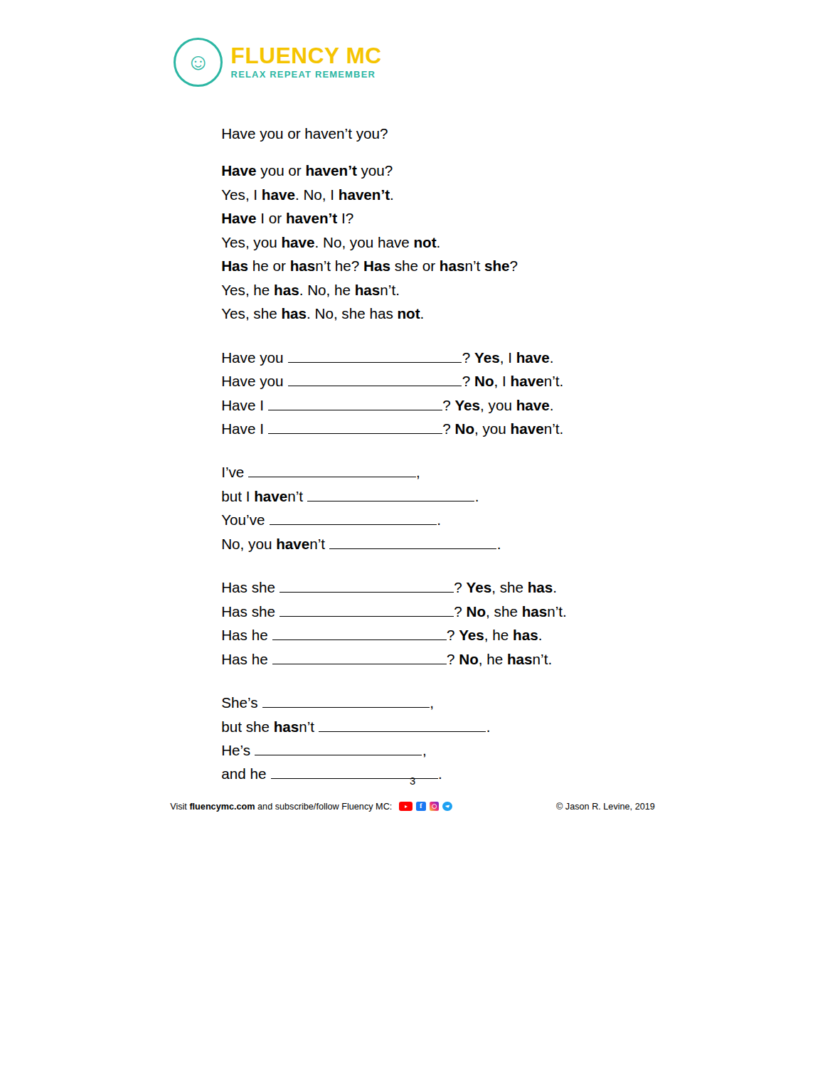☺
FLUENCY MC
RELAX REPEAT REMEMBER
Have you or haven’t you?
Have you or haven’t you?
Yes, I have. No, I haven’t.
Have I or haven’t I?
Yes, you have. No, you have not.
Has he or hasn’t he? Has she or hasn’t she?
Yes, he has. No, he hasn’t.
Yes, she has. No, she has not.
Have you ? Yes, I have.
Have you ? No, I haven’t.
Have I ? Yes, you have.
Have I ? No, you haven’t.
I’ve ,
but I haven’t .
You’ve .
No, you haven’t .
Has she ? Yes, she has.
Has she ? No, she hasn’t.
Has he ? Yes, he has.
Has he ? No, he hasn’t.
She’s ,
but she hasn’t .
He’s ,
and he .
3
Visit fluencymc.com and subscribe/follow Fluency MC:
© Jason R. Levine, 2019